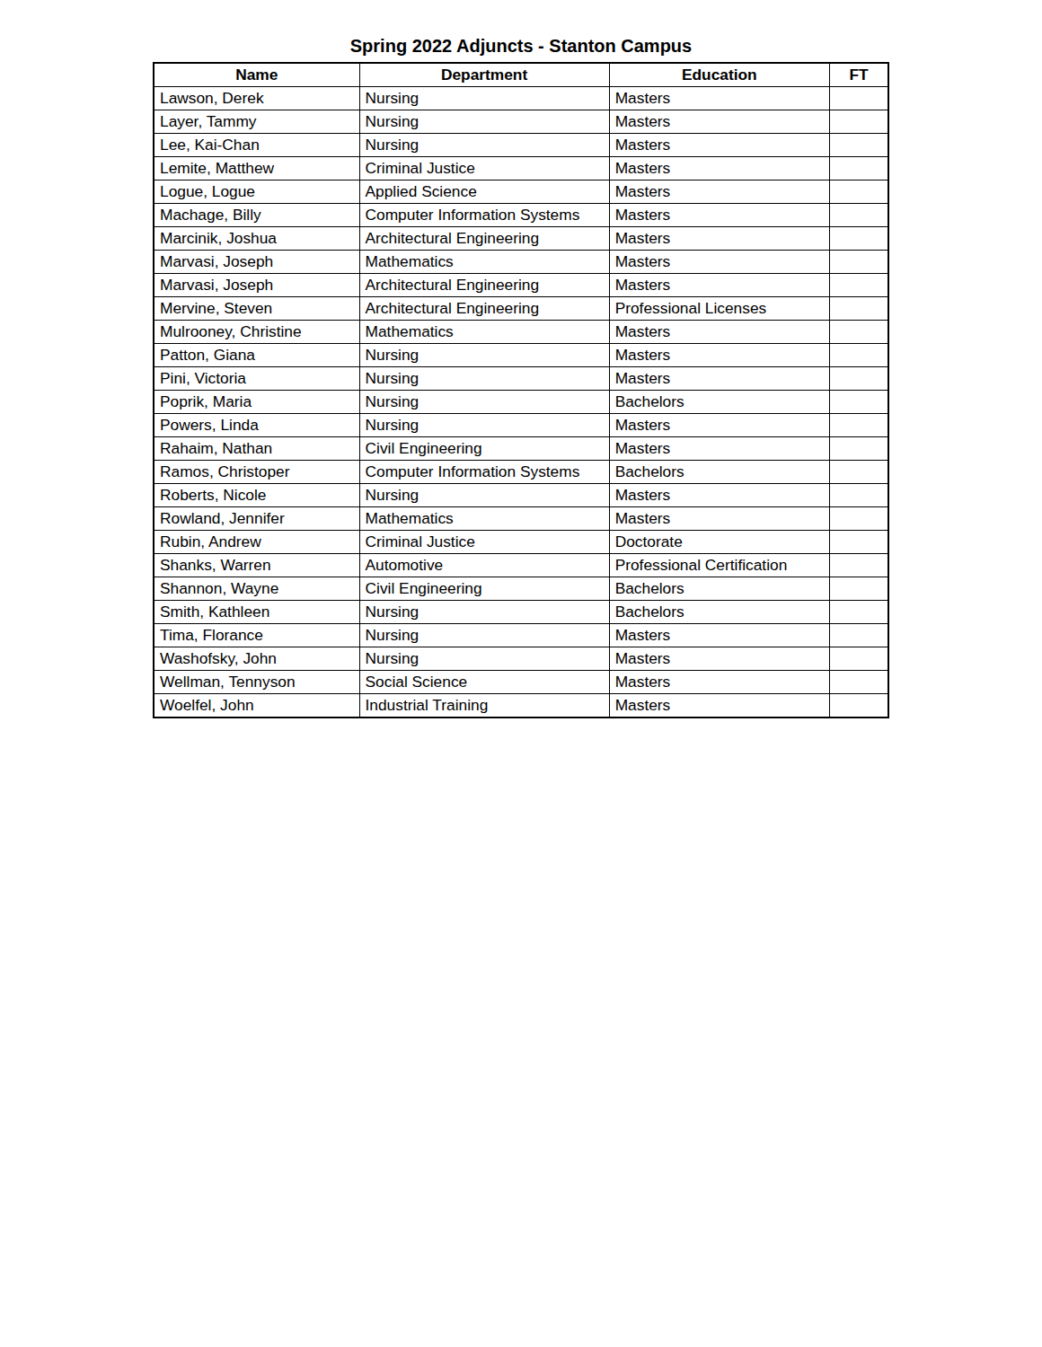Spring 2022 Adjuncts - Stanton Campus
| Name | Department | Education | FT |
| --- | --- | --- | --- |
| Lawson, Derek | Nursing | Masters | |
| Layer, Tammy | Nursing | Masters | |
| Lee, Kai-Chan | Nursing | Masters | |
| Lemite, Matthew | Criminal Justice | Masters | |
| Logue, Logue | Applied Science | Masters | |
| Machage, Billy | Computer Information Systems | Masters | |
| Marcinik, Joshua | Architectural Engineering | Masters | |
| Marvasi, Joseph | Mathematics | Masters | |
| Marvasi, Joseph | Architectural Engineering | Masters | |
| Mervine, Steven | Architectural Engineering | Professional Licenses | |
| Mulrooney, Christine | Mathematics | Masters | |
| Patton, Giana | Nursing | Masters | |
| Pini, Victoria | Nursing | Masters | |
| Poprik, Maria | Nursing | Bachelors | |
| Powers, Linda | Nursing | Masters | |
| Rahaim, Nathan | Civil Engineering | Masters | |
| Ramos, Christoper | Computer Information Systems | Bachelors | |
| Roberts, Nicole | Nursing | Masters | |
| Rowland, Jennifer | Mathematics | Masters | |
| Rubin, Andrew | Criminal Justice | Doctorate | |
| Shanks, Warren | Automotive | Professional Certification | |
| Shannon, Wayne | Civil Engineering | Bachelors | |
| Smith, Kathleen | Nursing | Bachelors | |
| Tima, Florance | Nursing | Masters | |
| Washofsky, John | Nursing | Masters | |
| Wellman, Tennyson | Social Science | Masters | |
| Woelfel, John | Industrial Training | Masters | |